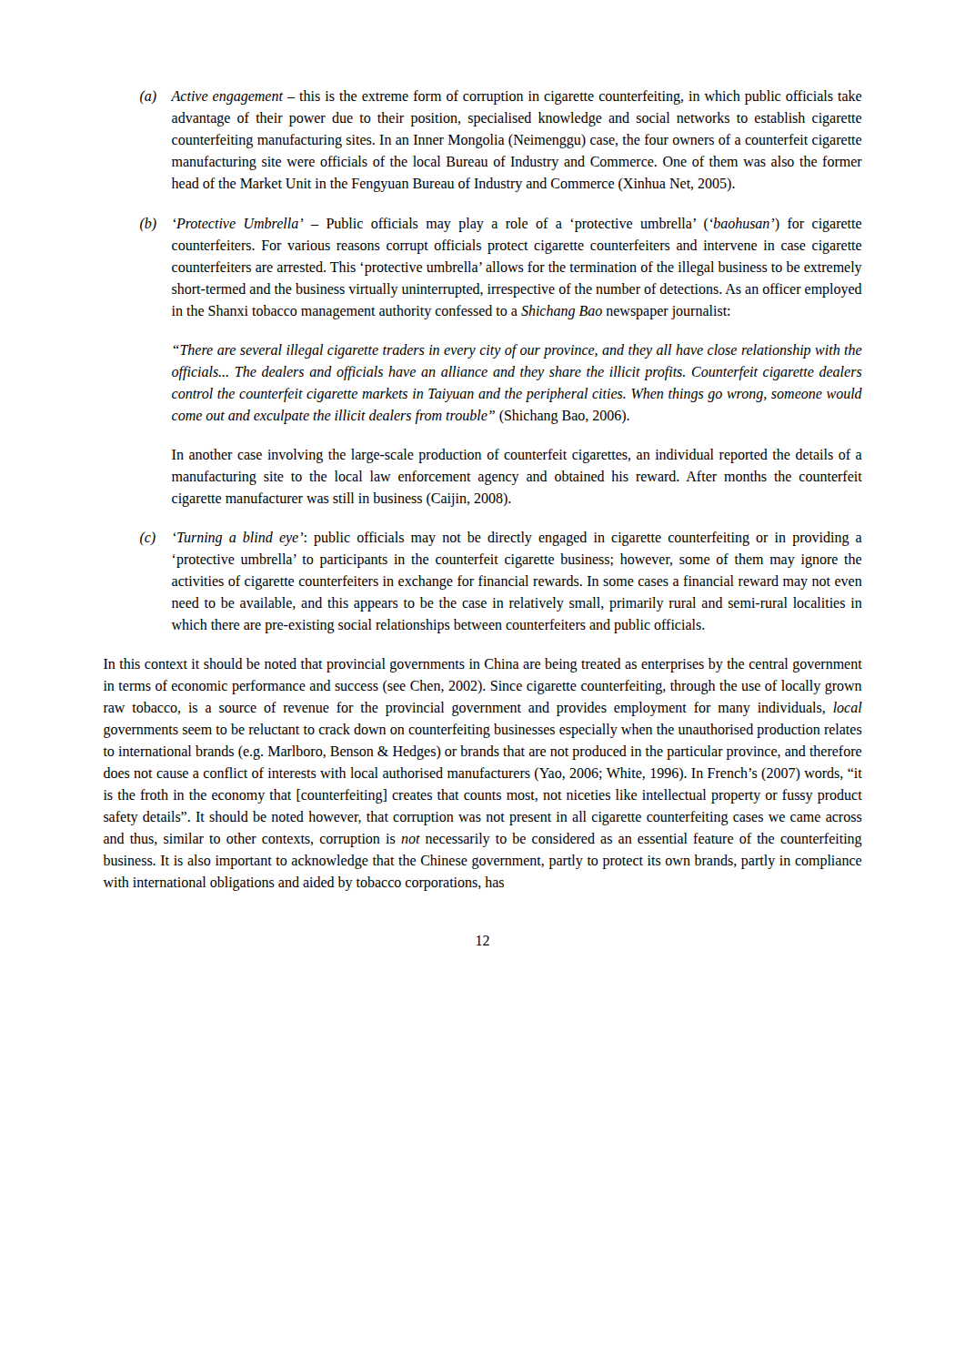(a) Active engagement – this is the extreme form of corruption in cigarette counterfeiting, in which public officials take advantage of their power due to their position, specialised knowledge and social networks to establish cigarette counterfeiting manufacturing sites. In an Inner Mongolia (Neimenggu) case, the four owners of a counterfeit cigarette manufacturing site were officials of the local Bureau of Industry and Commerce. One of them was also the former head of the Market Unit in the Fengyuan Bureau of Industry and Commerce (Xinhua Net, 2005).
(b) ‘Protective Umbrella’ – Public officials may play a role of a ‘protective umbrella’ (‘baohusan’) for cigarette counterfeiters. For various reasons corrupt officials protect cigarette counterfeiters and intervene in case cigarette counterfeiters are arrested. This ‘protective umbrella’ allows for the termination of the illegal business to be extremely short-termed and the business virtually uninterrupted, irrespective of the number of detections. As an officer employed in the Shanxi tobacco management authority confessed to a Shichang Bao newspaper journalist:
“There are several illegal cigarette traders in every city of our province, and they all have close relationship with the officials... The dealers and officials have an alliance and they share the illicit profits. Counterfeit cigarette dealers control the counterfeit cigarette markets in Taiyuan and the peripheral cities. When things go wrong, someone would come out and exculpate the illicit dealers from trouble” (Shichang Bao, 2006).
In another case involving the large-scale production of counterfeit cigarettes, an individual reported the details of a manufacturing site to the local law enforcement agency and obtained his reward. After months the counterfeit cigarette manufacturer was still in business (Caijin, 2008).
(c) ‘Turning a blind eye’: public officials may not be directly engaged in cigarette counterfeiting or in providing a ‘protective umbrella’ to participants in the counterfeit cigarette business; however, some of them may ignore the activities of cigarette counterfeiters in exchange for financial rewards. In some cases a financial reward may not even need to be available, and this appears to be the case in relatively small, primarily rural and semi-rural localities in which there are pre-existing social relationships between counterfeiters and public officials.
In this context it should be noted that provincial governments in China are being treated as enterprises by the central government in terms of economic performance and success (see Chen, 2002). Since cigarette counterfeiting, through the use of locally grown raw tobacco, is a source of revenue for the provincial government and provides employment for many individuals, local governments seem to be reluctant to crack down on counterfeiting businesses especially when the unauthorised production relates to international brands (e.g. Marlboro, Benson & Hedges) or brands that are not produced in the particular province, and therefore does not cause a conflict of interests with local authorised manufacturers (Yao, 2006; White, 1996). In French’s (2007) words, “it is the froth in the economy that [counterfeiting] creates that counts most, not niceties like intellectual property or fussy product safety details”. It should be noted however, that corruption was not present in all cigarette counterfeiting cases we came across and thus, similar to other contexts, corruption is not necessarily to be considered as an essential feature of the counterfeiting business. It is also important to acknowledge that the Chinese government, partly to protect its own brands, partly in compliance with international obligations and aided by tobacco corporations, has
12